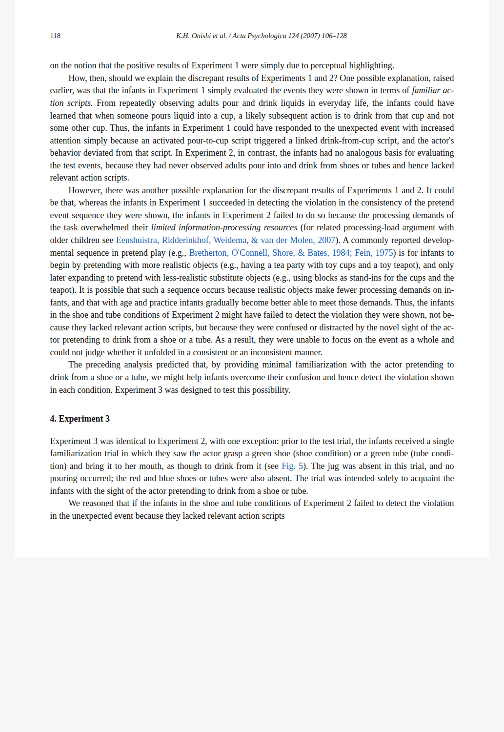118 K.H. Onishi et al. / Acta Psychologica 124 (2007) 106–128
on the notion that the positive results of Experiment 1 were simply due to perceptual highlighting.
How, then, should we explain the discrepant results of Experiments 1 and 2? One possible explanation, raised earlier, was that the infants in Experiment 1 simply evaluated the events they were shown in terms of familiar action scripts. From repeatedly observing adults pour and drink liquids in everyday life, the infants could have learned that when someone pours liquid into a cup, a likely subsequent action is to drink from that cup and not some other cup. Thus, the infants in Experiment 1 could have responded to the unexpected event with increased attention simply because an activated pour-to-cup script triggered a linked drink-from-cup script, and the actor's behavior deviated from that script. In Experiment 2, in contrast, the infants had no analogous basis for evaluating the test events, because they had never observed adults pour into and drink from shoes or tubes and hence lacked relevant action scripts.
However, there was another possible explanation for the discrepant results of Experiments 1 and 2. It could be that, whereas the infants in Experiment 1 succeeded in detecting the violation in the consistency of the pretend event sequence they were shown, the infants in Experiment 2 failed to do so because the processing demands of the task overwhelmed their limited information-processing resources (for related processing-load argument with older children see Eenshuistra, Ridderinkhof, Weidema, & van der Molen, 2007). A commonly reported developmental sequence in pretend play (e.g., Bretherton, O'Connell, Shore, & Bates, 1984; Fein, 1975) is for infants to begin by pretending with more realistic objects (e.g., having a tea party with toy cups and a toy teapot), and only later expanding to pretend with less-realistic substitute objects (e.g., using blocks as stand-ins for the cups and the teapot). It is possible that such a sequence occurs because realistic objects make fewer processing demands on infants, and that with age and practice infants gradually become better able to meet those demands. Thus, the infants in the shoe and tube conditions of Experiment 2 might have failed to detect the violation they were shown, not because they lacked relevant action scripts, but because they were confused or distracted by the novel sight of the actor pretending to drink from a shoe or a tube. As a result, they were unable to focus on the event as a whole and could not judge whether it unfolded in a consistent or an inconsistent manner.
The preceding analysis predicted that, by providing minimal familiarization with the actor pretending to drink from a shoe or a tube, we might help infants overcome their confusion and hence detect the violation shown in each condition. Experiment 3 was designed to test this possibility.
4. Experiment 3
Experiment 3 was identical to Experiment 2, with one exception: prior to the test trial, the infants received a single familiarization trial in which they saw the actor grasp a green shoe (shoe condition) or a green tube (tube condition) and bring it to her mouth, as though to drink from it (see Fig. 5). The jug was absent in this trial, and no pouring occurred; the red and blue shoes or tubes were also absent. The trial was intended solely to acquaint the infants with the sight of the actor pretending to drink from a shoe or tube.
We reasoned that if the infants in the shoe and tube conditions of Experiment 2 failed to detect the violation in the unexpected event because they lacked relevant action scripts